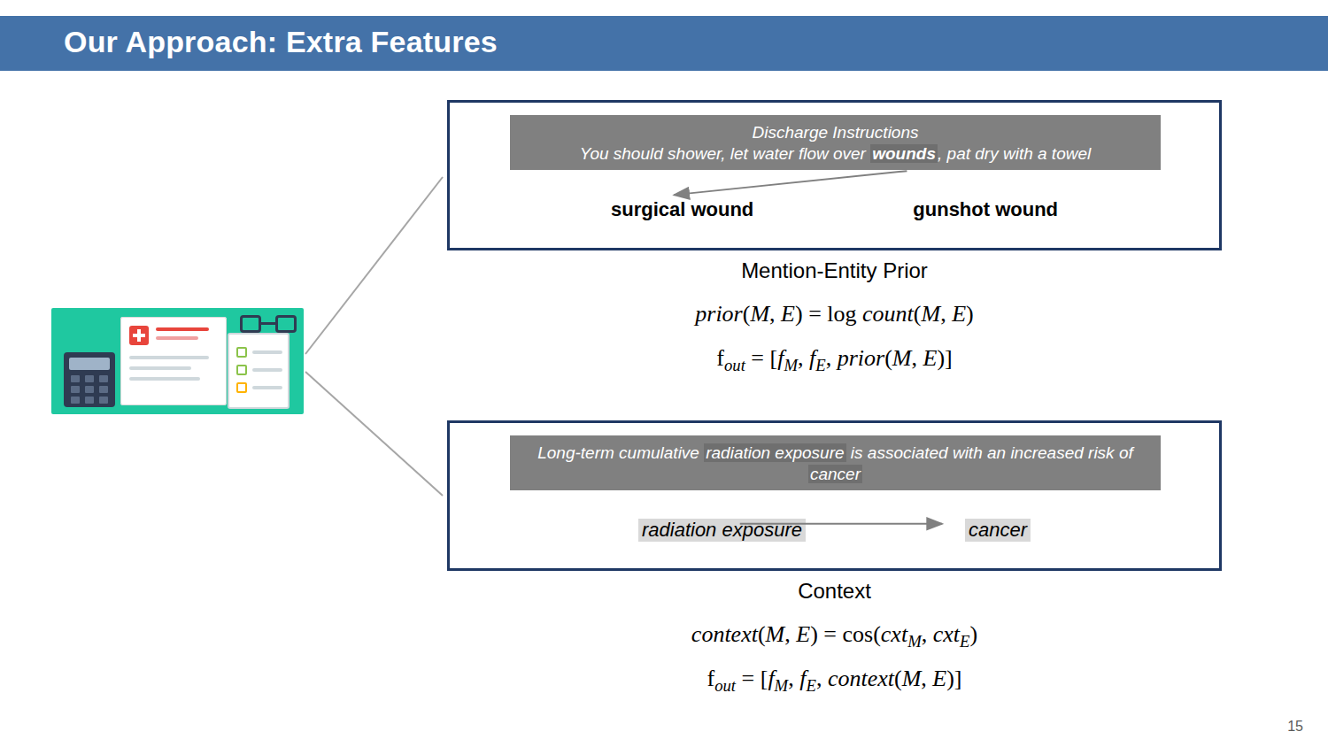Our Approach: Extra Features
Discharge Instructions
You should shower, let water flow over wounds, pat dry with a towel
surgical wound gunshot wound
Mention-Entity Prior
prior(M, E) = log count(M, E)
fout = [fM, fE, prior(M, E)]
Long-term cumulative radiation exposure is associated with an increased risk of
cancer
radiation exposure cancer
Context
context(M, E) = cos(cxt M, cxt E)
fout = [fM, fE, context(M, E)]
15